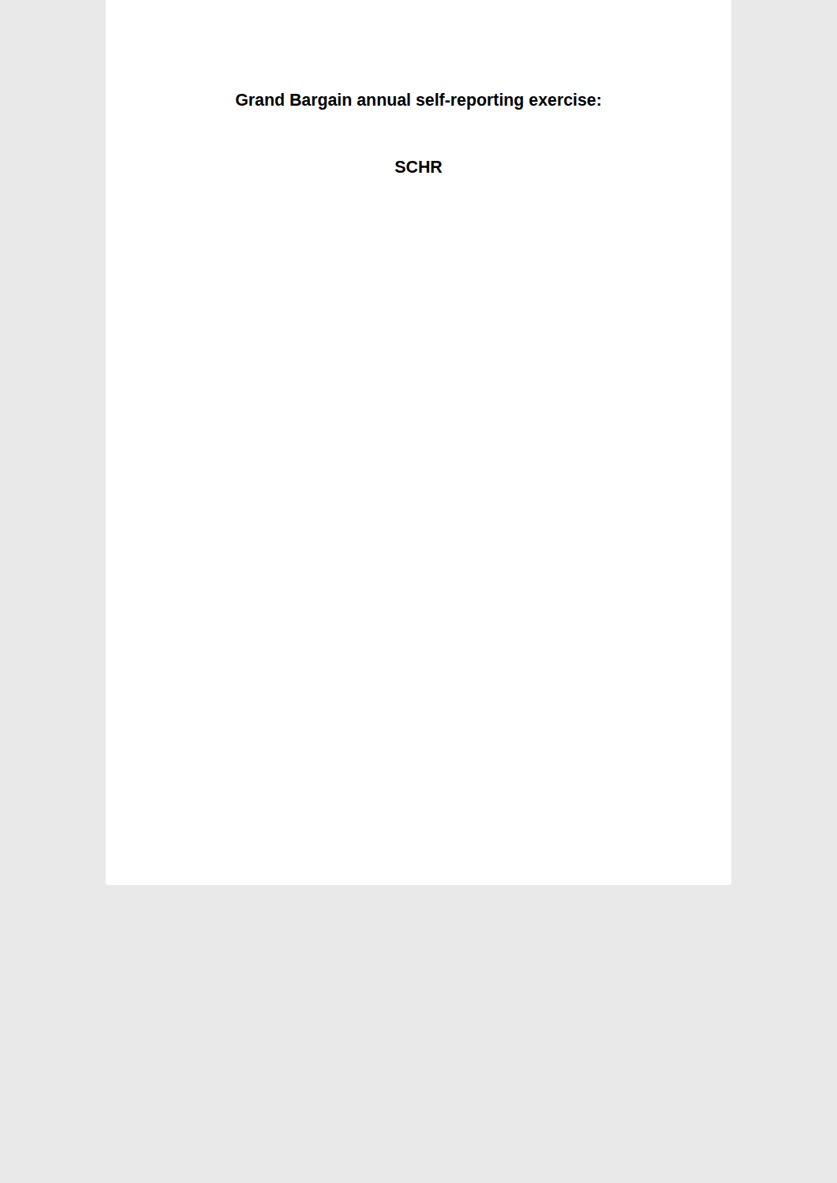Grand Bargain annual self-reporting exercise:
SCHR